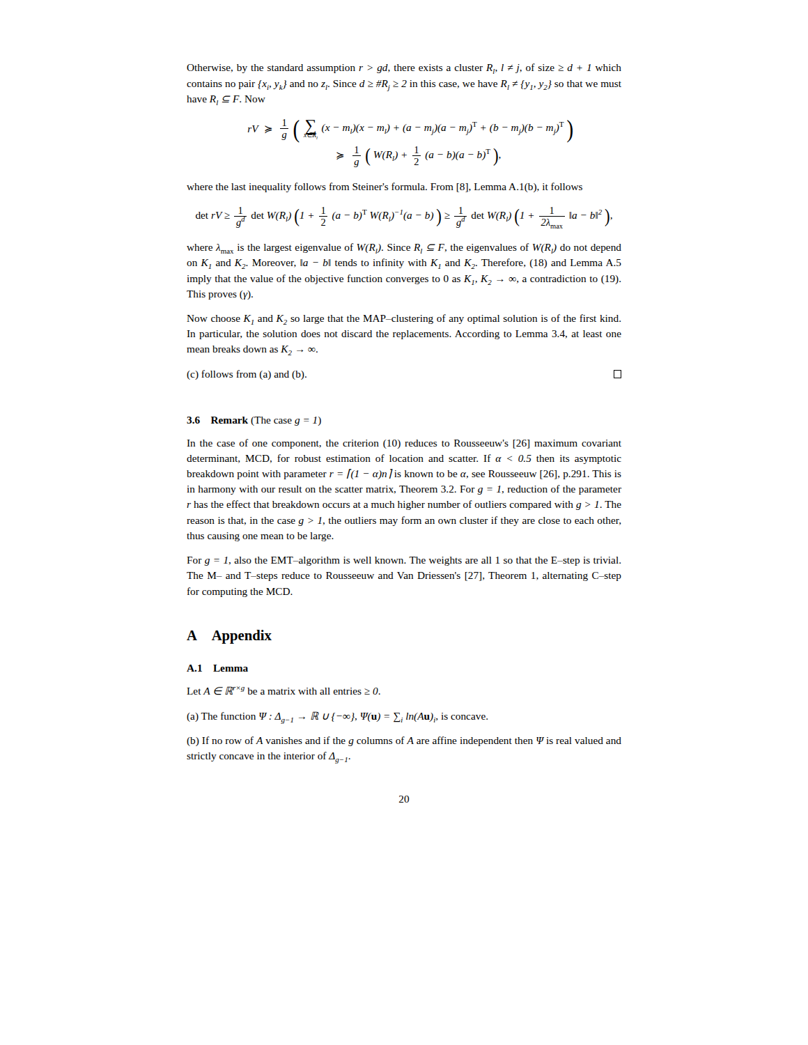Otherwise, by the standard assumption r > gd, there exists a cluster Rl, l ≠ j, of size ≥ d + 1 which contains no pair {xi, yk} and no zl. Since d ≥ #Rj ≥ 2 in this case, we have Rl ≠ {y1, y2} so that we must have Rl ⊆ F. Now
rV ≽ 1 g ( ∑x∈Rl (x − ml)(x − ml) + (a − mj)(a − mj)T + (b − mj)(b − mj)T )
≽ 1 g ( W(Rl) + 12 (a − b)(a − b)T ),
where the last inequality follows from Steiner's formula. From [8], Lemma A.1(b), it follows
det rV ≥ 1 gd det W(Rl) (1 + 12 (a − b)T W(Rl)−1(a − b) ) ≥ 1 gd det W(Rl) (1 + 12λmax ‖a − b‖2 ),
where λmax is the largest eigenvalue of W(Rl). Since Rl ⊆ F, the eigenvalues of W(Rl) do not depend on K1 and K2. Moreover, ‖a − b‖ tends to infinity with K1 and K2. Therefore, (18) and Lemma A.5 imply that the value of the objective function converges to 0 as K1, K2 → ∞, a contradiction to (19). This proves (γ).
Now choose K1 and K2 so large that the MAP–clustering of any optimal solution is of the first kind. In particular, the solution does not discard the replacements. According to Lemma 3.4, at least one mean breaks down as K2 → ∞.
(c) follows from (a) and (b).
3.6 Remark (The case g = 1)
In the case of one component, the criterion (10) reduces to Rousseeuw's [26] maximum covariant determinant, MCD, for robust estimation of location and scatter. If α < 0.5 then its asymptotic breakdown point with parameter r = ⌈(1 − α)n⌉ is known to be α, see Rousseeuw [26], p.291. This is in harmony with our result on the scatter matrix, Theorem 3.2. For g = 1, reduction of the parameter r has the effect that breakdown occurs at a much higher number of outliers compared with g > 1. The reason is that, in the case g > 1, the outliers may form an own cluster if they are close to each other, thus causing one mean to be large.
For g = 1, also the EMT–algorithm is well known. The weights are all 1 so that the E–step is trivial. The M– and T–steps reduce to Rousseeuw and Van Driessen's [27], Theorem 1, alternating C–step for computing the MCD.
A Appendix
A.1 Lemma
Let A ∈ ℝr×g be a matrix with all entries ≥ 0.
(a) The function Ψ : Δg−1 → ℝ ∪ {−∞}, Ψ(u) = ∑i ln(Au)i, is concave.
(b) If no row of A vanishes and if the g columns of A are affine independent then Ψ is real valued and strictly concave in the interior of Δg−1.
20